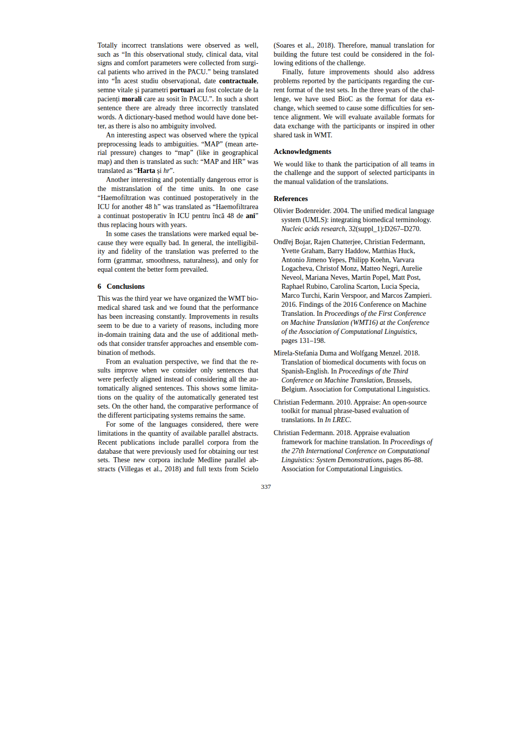Totally incorrect translations were observed as well, such as “In this observational study, clinical data, vital signs and comfort parameters were collected from surgical patients who arrived in the PACU.” being translated into “În acest studiu observațional, date contractuale, semne vitale și parametri portuari au fost colectate de la pacienți morali care au sosit în PACU.”. In such a short sentence there are already three incorrectly translated words. A dictionary-based method would have done better, as there is also no ambiguity involved.
An interesting aspect was observed where the typical preprocessing leads to ambiguities. “MAP” (mean arterial pressure) changes to “map” (like in geographical map) and then is translated as such: “MAP and HR” was translated as “Harta și hr”.
Another interesting and potentially dangerous error is the mistranslation of the time units. In one case “Haemofiltration was continued postoperatively in the ICU for another 48 h” was translated as “Haemofiltrarea a continuat postoperativ în ICU pentru încă 48 de ani” thus replacing hours with years.
In some cases the translations were marked equal because they were equally bad. In general, the intelligibility and fidelity of the translation was preferred to the form (grammar, smoothness, naturalness), and only for equal content the better form prevailed.
6 Conclusions
This was the third year we have organized the WMT biomedical shared task and we found that the performance has been increasing constantly. Improvements in results seem to be due to a variety of reasons, including more in-domain training data and the use of additional methods that consider transfer approaches and ensemble combination of methods.
From an evaluation perspective, we find that the results improve when we consider only sentences that were perfectly aligned instead of considering all the automatically aligned sentences. This shows some limitations on the quality of the automatically generated test sets. On the other hand, the comparative performance of the different participating systems remains the same.
For some of the languages considered, there were limitations in the quantity of available parallel abstracts. Recent publications include parallel corpora from the database that were previously used for obtaining our test sets. These new corpora include Medline parallel abstracts (Villegas et al., 2018) and full texts from Scielo (Soares et al., 2018). Therefore, manual translation for building the future test could be considered in the following editions of the challenge.
Finally, future improvements should also address problems reported by the participants regarding the current format of the test sets. In the three years of the challenge, we have used BioC as the format for data exchange, which seemed to cause some difficulties for sentence alignment. We will evaluate available formats for data exchange with the participants or inspired in other shared task in WMT.
Acknowledgments
We would like to thank the participation of all teams in the challenge and the support of selected participants in the manual validation of the translations.
References
Olivier Bodenreider. 2004. The unified medical language system (UMLS): integrating biomedical terminology. Nucleic acids research, 32(suppl_1):D267–D270.
Ondřej Bojar, Rajen Chatterjee, Christian Federmann, Yvette Graham, Barry Haddow, Matthias Huck, Antonio Jimeno Yepes, Philipp Koehn, Varvara Logacheva, Christof Monz, Matteo Negri, Aurelie Neveol, Mariana Neves, Martin Popel, Matt Post, Raphael Rubino, Carolina Scarton, Lucia Specia, Marco Turchi, Karin Verspoor, and Marcos Zampieri. 2016. Findings of the 2016 Conference on Machine Translation. In Proceedings of the First Conference on Machine Translation (WMT16) at the Conference of the Association of Computational Linguistics, pages 131–198.
Mirela-Stefania Duma and Wolfgang Menzel. 2018. Translation of biomedical documents with focus on Spanish-English. In Proceedings of the Third Conference on Machine Translation, Brussels, Belgium. Association for Computational Linguistics.
Christian Federmann. 2010. Appraise: An open-source toolkit for manual phrase-based evaluation of translations. In In LREC.
Christian Federmann. 2018. Appraise evaluation framework for machine translation. In Proceedings of the 27th International Conference on Computational Linguistics: System Demonstrations, pages 86–88. Association for Computational Linguistics.
337